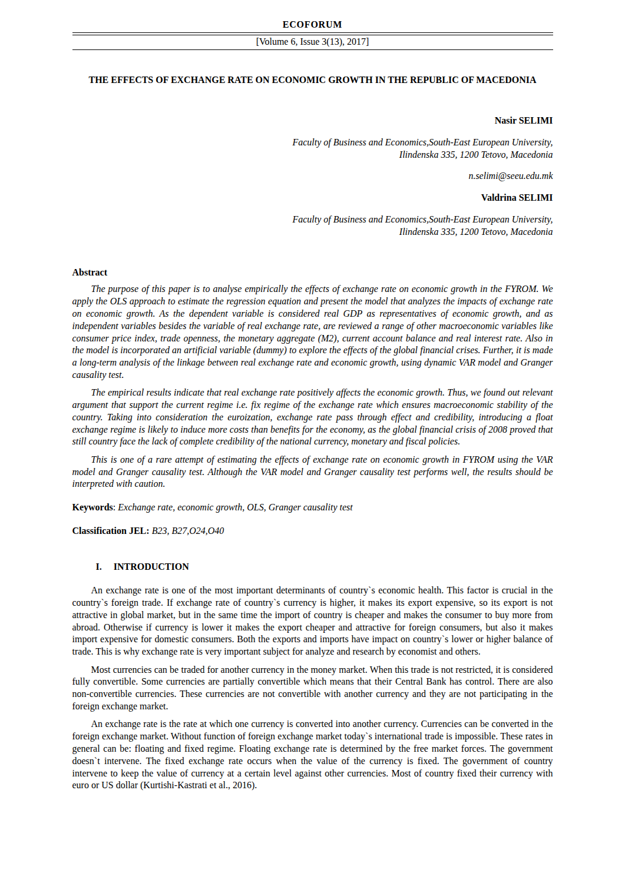ECOFORUM
[Volume 6, Issue 3(13), 2017]
The Effects of Exchange Rate on Economic Growth in the Republic of Macedonia
Nasir SELIMI
Faculty of Business and Economics,South-East European University,
Ilindenska 335, 1200 Tetovo, Macedonia
n.selimi@seeu.edu.mk
Valdrina SELIMI
Faculty of Business and Economics,South-East European University,
Ilindenska 335, 1200 Tetovo, Macedonia
Abstract
The purpose of this paper is to analyse empirically the effects of exchange rate on economic growth in the FYROM. We apply the OLS approach to estimate the regression equation and present the model that analyzes the impacts of exchange rate on economic growth. As the dependent variable is considered real GDP as representatives of economic growth, and as independent variables besides the variable of real exchange rate, are reviewed a range of other macroeconomic variables like consumer price index, trade openness, the monetary aggregate (M2), current account balance and real interest rate. Also in the model is incorporated an artificial variable (dummy) to explore the effects of the global financial crises. Further, it is made a long-term analysis of the linkage between real exchange rate and economic growth, using dynamic VAR model and Granger causality test.
The empirical results indicate that real exchange rate positively affects the economic growth. Thus, we found out relevant argument that support the current regime i.e. fix regime of the exchange rate which ensures macroeconomic stability of the country. Taking into consideration the euroization, exchange rate pass through effect and credibility, introducing a float exchange regime is likely to induce more costs than benefits for the economy, as the global financial crisis of 2008 proved that still country face the lack of complete credibility of the national currency, monetary and fiscal policies.
This is one of a rare attempt of estimating the effects of exchange rate on economic growth in FYROM using the VAR model and Granger causality test. Although the VAR model and Granger causality test performs well, the results should be interpreted with caution.
Keywords: Exchange rate, economic growth, OLS, Granger causality test
Classification JEL: B23, B27,O24,O40
I. INTRODUCTION
An exchange rate is one of the most important determinants of country`s economic health. This factor is crucial in the country`s foreign trade. If exchange rate of country`s currency is higher, it makes its export expensive, so its export is not attractive in global market, but in the same time the import of country is cheaper and makes the consumer to buy more from abroad. Otherwise if currency is lower it makes the export cheaper and attractive for foreign consumers, but also it makes import expensive for domestic consumers. Both the exports and imports have impact on country`s lower or higher balance of trade. This is why exchange rate is very important subject for analyze and research by economist and others.
Most currencies can be traded for another currency in the money market. When this trade is not restricted, it is considered fully convertible. Some currencies are partially convertible which means that their Central Bank has control. There are also non-convertible currencies. These currencies are not convertible with another currency and they are not participating in the foreign exchange market.
An exchange rate is the rate at which one currency is converted into another currency. Currencies can be converted in the foreign exchange market. Without function of foreign exchange market today`s international trade is impossible. These rates in general can be: floating and fixed regime. Floating exchange rate is determined by the free market forces. The government doesn`t intervene. The fixed exchange rate occurs when the value of the currency is fixed. The government of country intervene to keep the value of currency at a certain level against other currencies. Most of country fixed their currency with euro or US dollar (Kurtishi-Kastrati et al., 2016).